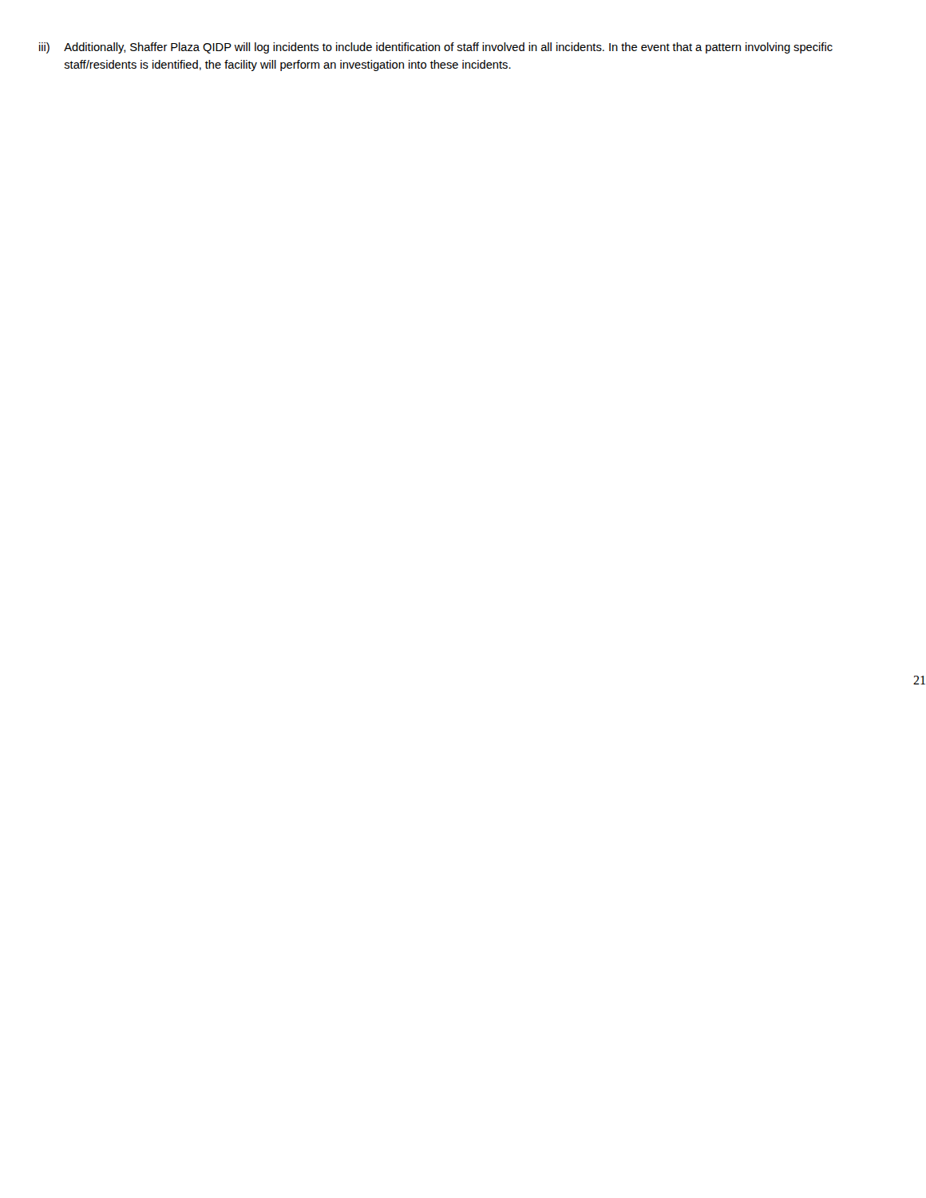iii)
Additionally, Shaffer Plaza QIDP will log incidents to include identification of staff involved in all incidents. In the event that a pattern involving specific staff/residents is identified, the facility will perform an investigation into these incidents.
21